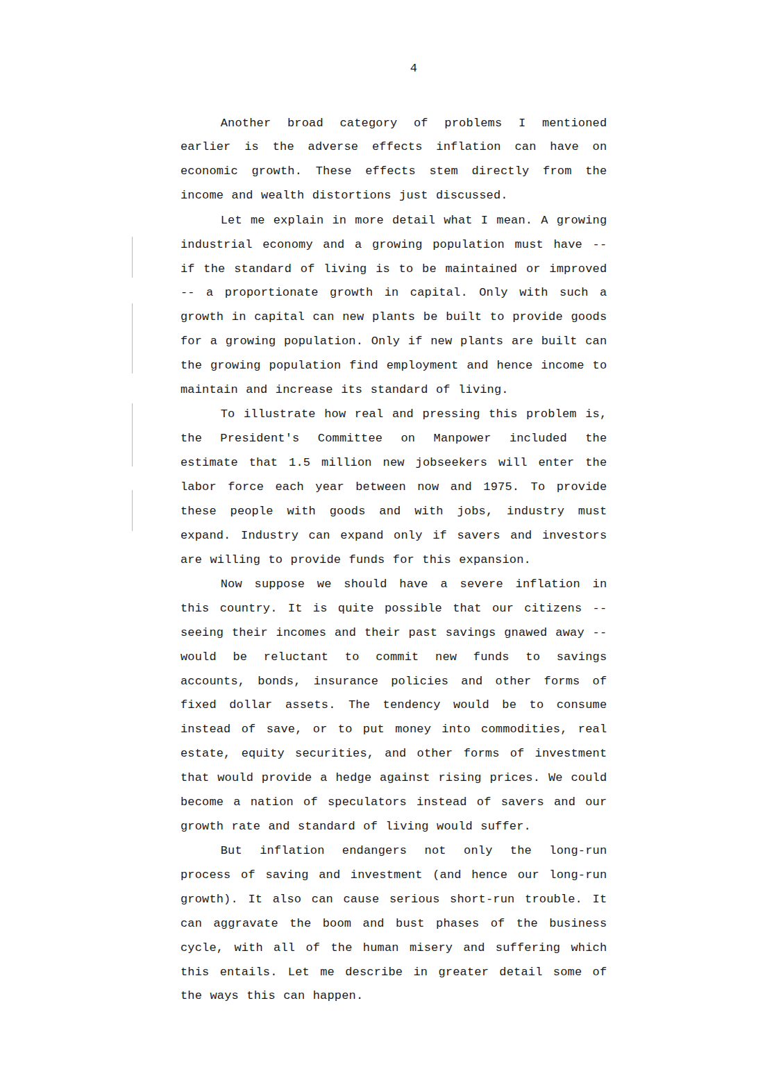4
Another broad category of problems I mentioned earlier is the adverse effects inflation can have on economic growth. These effects stem directly from the income and wealth distortions just discussed.
Let me explain in more detail what I mean. A growing industrial economy and a growing population must have -- if the standard of living is to be maintained or improved -- a proportionate growth in capital. Only with such a growth in capital can new plants be built to provide goods for a growing population. Only if new plants are built can the growing population find employment and hence income to maintain and increase its standard of living.
To illustrate how real and pressing this problem is, the President's Committee on Manpower included the estimate that 1.5 million new jobseekers will enter the labor force each year between now and 1975. To provide these people with goods and with jobs, industry must expand. Industry can expand only if savers and investors are willing to provide funds for this expansion.
Now suppose we should have a severe inflation in this country. It is quite possible that our citizens -- seeing their incomes and their past savings gnawed away -- would be reluctant to commit new funds to savings accounts, bonds, insurance policies and other forms of fixed dollar assets. The tendency would be to consume instead of save, or to put money into commodities, real estate, equity securities, and other forms of investment that would provide a hedge against rising prices. We could become a nation of speculators instead of savers and our growth rate and standard of living would suffer.
But inflation endangers not only the long-run process of saving and investment (and hence our long-run growth). It also can cause serious short-run trouble. It can aggravate the boom and bust phases of the business cycle, with all of the human misery and suffering which this entails. Let me describe in greater detail some of the ways this can happen.